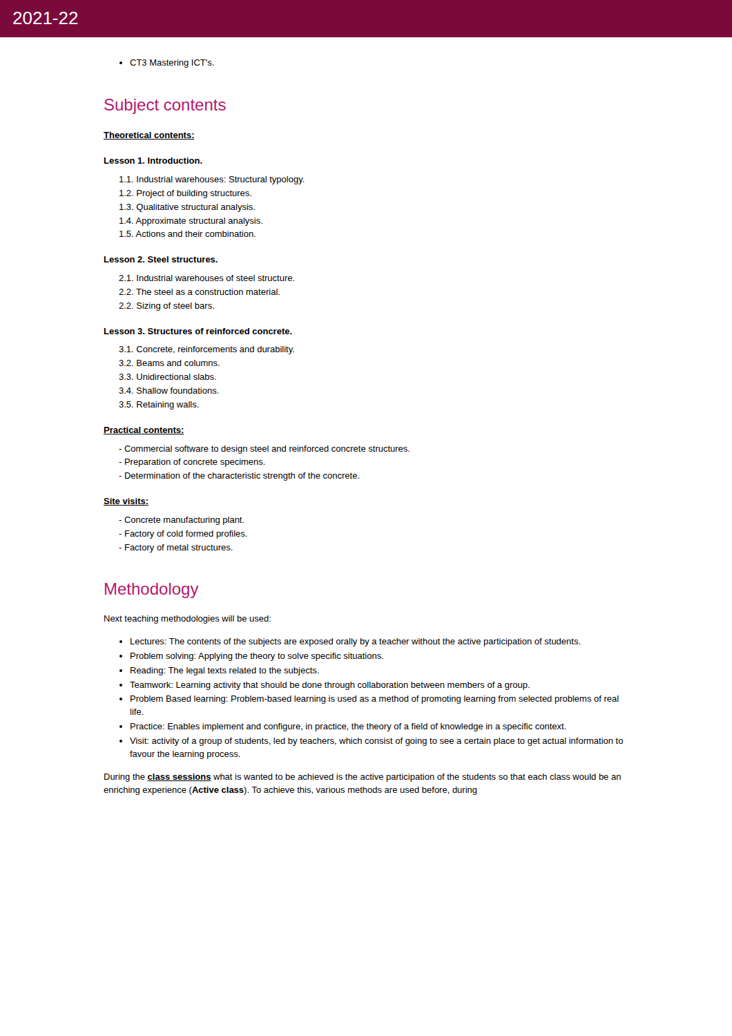2021-22
CT3 Mastering ICT's.
Subject contents
Theoretical contents:
Lesson 1. Introduction.
1.1. Industrial warehouses: Structural typology.
1.2. Project of building structures.
1.3. Qualitative structural analysis.
1.4. Approximate structural analysis.
1.5. Actions and their combination.
Lesson 2. Steel structures.
2.1. Industrial warehouses of steel structure.
2.2. The steel as a construction material.
2.2. Sizing of steel bars.
Lesson 3. Structures of reinforced concrete.
3.1. Concrete, reinforcements and durability.
3.2. Beams and columns.
3.3. Unidirectional slabs.
3.4. Shallow foundations.
3.5. Retaining walls.
Practical contents:
- Commercial software to design steel and reinforced concrete structures.
- Preparation of concrete specimens.
- Determination of the characteristic strength of the concrete.
Site visits:
- Concrete manufacturing plant.
- Factory of cold formed profiles.
- Factory of metal structures.
Methodology
Next teaching methodologies will be used:
Lectures: The contents of the subjects are exposed orally by a teacher without the active participation of students.
Problem solving: Applying the theory to solve specific situations.
Reading: The legal texts related to the subjects.
Teamwork: Learning activity that should be done through collaboration between members of a group.
Problem Based learning: Problem-based learning is used as a method of promoting learning from selected problems of real life.
Practice: Enables implement and configure, in practice, the theory of a field of knowledge in a specific context.
Visit: activity of a group of students, led by teachers, which consist of going to see a certain place to get actual information to favour the learning process.
During the class sessions what is wanted to be achieved is the active participation of the students so that each class would be an enriching experience (Active class). To achieve this, various methods are used before, during